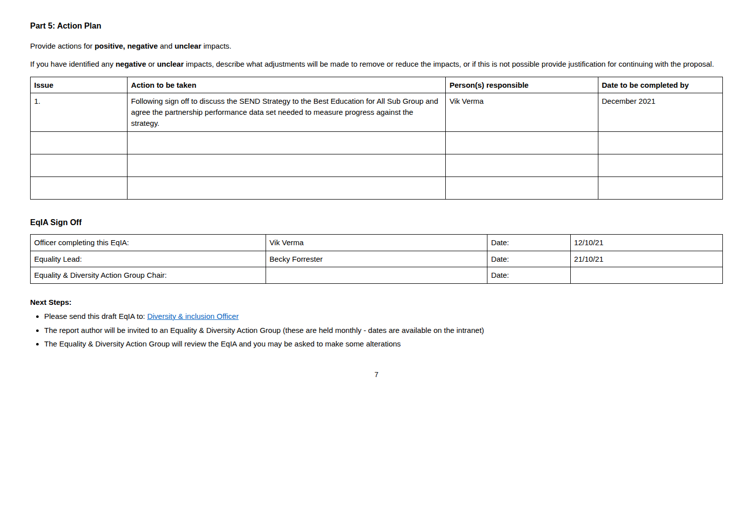Part 5: Action Plan
Provide actions for positive, negative and unclear impacts.
If you have identified any negative or unclear impacts, describe what adjustments will be made to remove or reduce the impacts, or if this is not possible provide justification for continuing with the proposal.
| Issue | Action to be taken | Person(s) responsible | Date to be completed by |
| --- | --- | --- | --- |
| 1. | Following sign off to discuss the SEND Strategy to the Best Education for All Sub Group and agree the partnership performance data set needed to measure progress against the strategy. | Vik Verma | December 2021 |
EqIA Sign Off
| Officer completing this EqIA: | Vik Verma | Date: | 12/10/21 |
| Equality Lead: | Becky Forrester | Date: | 21/10/21 |
| Equality & Diversity Action Group Chair: | | Date: | |
Next Steps:
Please send this draft EqIA to: Diversity & inclusion Officer
The report author will be invited to an Equality & Diversity Action Group (these are held monthly - dates are available on the intranet)
The Equality & Diversity Action Group will review the EqIA and you may be asked to make some alterations
7